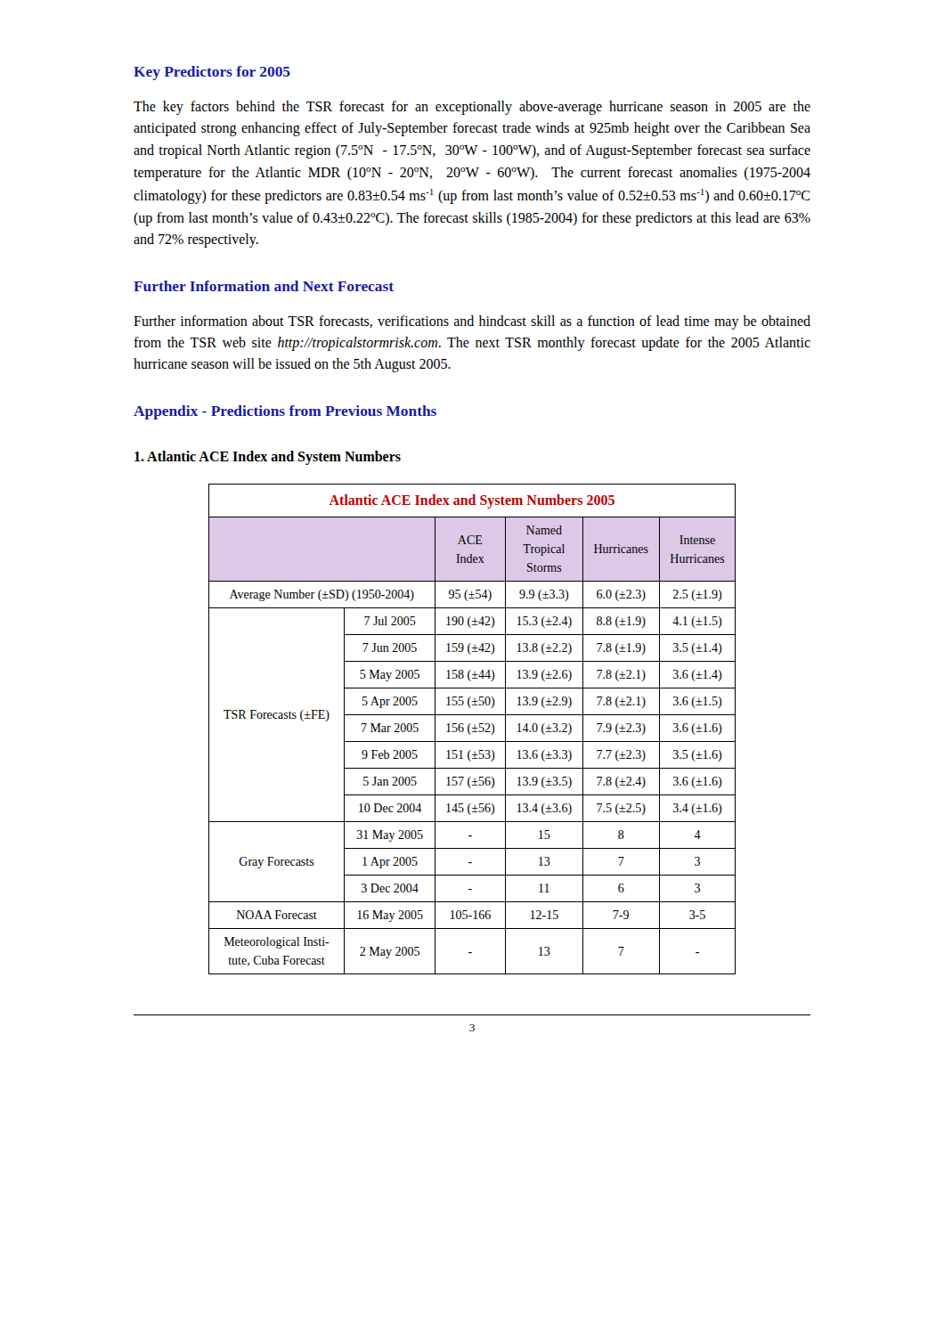Key Predictors for 2005
The key factors behind the TSR forecast for an exceptionally above-average hurricane season in 2005 are the anticipated strong enhancing effect of July-September forecast trade winds at 925mb height over the Caribbean Sea and tropical North Atlantic region (7.5oN - 17.5oN, 30oW - 100oW), and of August-September forecast sea surface temperature for the Atlantic MDR (10oN - 20oN, 20oW - 60oW). The current forecast anomalies (1975-2004 climatology) for these predictors are 0.83±0.54 ms-1 (up from last month’s value of 0.52±0.53 ms-1) and 0.60±0.17oC (up from last month’s value of 0.43±0.22oC). The forecast skills (1985-2004) for these predictors at this lead are 63% and 72% respectively.
Further Information and Next Forecast
Further information about TSR forecasts, verifications and hindcast skill as a function of lead time may be obtained from the TSR web site http://tropicalstormrisk.com. The next TSR monthly forecast update for the 2005 Atlantic hurricane season will be issued on the 5th August 2005.
Appendix - Predictions from Previous Months
1. Atlantic ACE Index and System Numbers
Atlantic ACE Index and System Numbers 2005
| | ACE Index | Named Tropical Storms | Hurricanes | Intense Hurricanes |
| --- | --- | --- | --- | --- |
| Average Number (±SD) (1950-2004) | 95 (±54) | 9.9 (±3.3) | 6.0 (±2.3) | 2.5 (±1.9) |
| TSR Forecasts (±FE) | 7 Jul 2005 | 190 (±42) | 15.3 (±2.4) | 8.8 (±1.9) | 4.1 (±1.5) |
| 7 Jun 2005 | 159 (±42) | 13.8 (±2.2) | 7.8 (±1.9) | 3.5 (±1.4) |
| 5 May 2005 | 158 (±44) | 13.9 (±2.6) | 7.8 (±2.1) | 3.6 (±1.4) |
| 5 Apr 2005 | 155 (±50) | 13.9 (±2.9) | 7.8 (±2.1) | 3.6 (±1.5) |
| 7 Mar 2005 | 156 (±52) | 14.0 (±3.2) | 7.9 (±2.3) | 3.6 (±1.6) |
| 9 Feb 2005 | 151 (±53) | 13.6 (±3.3) | 7.7 (±2.3) | 3.5 (±1.6) |
| 5 Jan 2005 | 157 (±56) | 13.9 (±3.5) | 7.8 (±2.4) | 3.6 (±1.6) |
| 10 Dec 2004 | 145 (±56) | 13.4 (±3.6) | 7.5 (±2.5) | 3.4 (±1.6) |
| Gray Forecasts | 31 May 2005 | - | 15 | 8 | 4 |
| 1 Apr 2005 | - | 13 | 7 | 3 |
| 3 Dec 2004 | - | 11 | 6 | 3 |
| NOAA Forecast | 16 May 2005 | 105-166 | 12-15 | 7-9 | 3-5 |
| Meteorological Insti- tute, Cuba Forecast | 2 May 2005 | - | 13 | 7 | - |
3